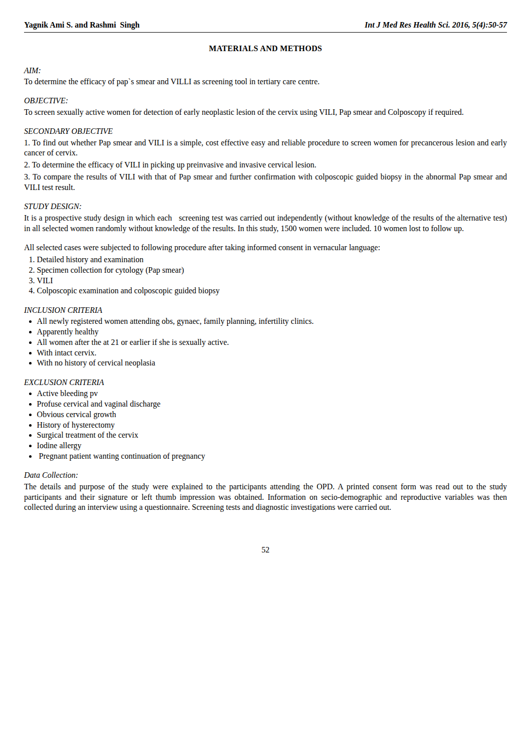Yagnik Ami S. and Rashmi Singh Int J Med Res Health Sci. 2016, 5(4):50-57
MATERIALS AND METHODS
AIM:
To determine the efficacy of pap`s smear and VILLI as screening tool in tertiary care centre.
OBJECTIVE:
To screen sexually active women for detection of early neoplastic lesion of the cervix using VILI, Pap smear and Colposcopy if required.
SECONDARY OBJECTIVE
1. To find out whether Pap smear and VILI is a simple, cost effective easy and reliable procedure to screen women for precancerous lesion and early cancer of cervix.
2. To determine the efficacy of VILI in picking up preinvasive and invasive cervical lesion.
3. To compare the results of VILI with that of Pap smear and further confirmation with colposcopic guided biopsy in the abnormal Pap smear and VILI test result.
STUDY DESIGN:
It is a prospective study design in which each screening test was carried out independently (without knowledge of the results of the alternative test) in all selected women randomly without knowledge of the results. In this study, 1500 women were included. 10 women lost to follow up.
All selected cases were subjected to following procedure after taking informed consent in vernacular language:
Detailed history and examination
Specimen collection for cytology (Pap smear)
VILI
Colposcopic examination and colposcopic guided biopsy
INCLUSION CRITERIA
All newly registered women attending obs, gynaec, family planning, infertility clinics.
Apparently healthy
All women after the at 21 or earlier if she is sexually active.
With intact cervix.
With no history of cervical neoplasia
EXCLUSION CRITERIA
Active bleeding pv
Profuse cervical and vaginal discharge
Obvious cervical growth
History of hysterectomy
Surgical treatment of the cervix
Iodine allergy
Pregnant patient wanting continuation of pregnancy
Data Collection:
The details and purpose of the study were explained to the participants attending the OPD. A printed consent form was read out to the study participants and their signature or left thumb impression was obtained. Information on secio-demographic and reproductive variables was then collected during an interview using a questionnaire. Screening tests and diagnostic investigations were carried out.
52